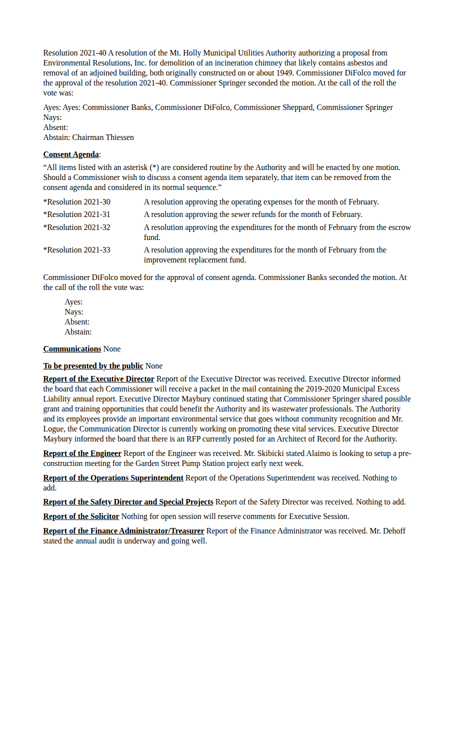Resolution 2021-40 A resolution of the Mt. Holly Municipal Utilities Authority authorizing a proposal from Environmental Resolutions, Inc. for demolition of an incineration chimney that likely contains asbestos and removal of an adjoined building, both originally constructed on or about 1949. Commissioner DiFolco moved for the approval of the resolution 2021-40. Commissioner Springer seconded the motion. At the call of the roll the vote was:
Ayes: Ayes: Commissioner Banks, Commissioner DiFolco, Commissioner Sheppard, Commissioner Springer
Nays:
Absent:
Abstain: Chairman Thiessen
Consent Agenda:
“All items listed with an asterisk (*) are considered routine by the Authority and will be enacted by one motion. Should a Commissioner wish to discuss a consent agenda item separately, that item can be removed from the consent agenda and considered in its normal sequence.”
| *Resolution 2021-30 | A resolution approving the operating expenses for the month of February. |
| *Resolution 2021-31 | A resolution approving the sewer refunds for the month of February. |
| *Resolution 2021-32 | A resolution approving the expenditures for the month of February from the escrow fund. |
| *Resolution 2021-33 | A resolution approving the expenditures for the month of February from the improvement replacement fund. |
Commissioner DiFolco moved for the approval of consent agenda. Commissioner Banks seconded the motion. At the call of the roll the vote was:
Ayes:
Nays:
Absent:
Abstain:
Communications None
To be presented by the public None
Report of the Executive Director Report of the Executive Director was received. Executive Director informed the board that each Commissioner will receive a packet in the mail containing the 2019-2020 Municipal Excess Liability annual report. Executive Director Maybury continued stating that Commissioner Springer shared possible grant and training opportunities that could benefit the Authority and its wastewater professionals. The Authority and its employees provide an important environmental service that goes without community recognition and Mr. Logue, the Communication Director is currently working on promoting these vital services. Executive Director Maybury informed the board that there is an RFP currently posted for an Architect of Record for the Authority.
Report of the Engineer Report of the Engineer was received. Mr. Skibicki stated Alaimo is looking to setup a pre-construction meeting for the Garden Street Pump Station project early next week.
Report of the Operations Superintendent Report of the Operations Superintendent was received. Nothing to add.
Report of the Safety Director and Special Projects Report of the Safety Director was received. Nothing to add.
Report of the Solicitor Nothing for open session will reserve comments for Executive Session.
Report of the Finance Administrator/Treasurer Report of the Finance Administrator was received. Mr. Dehoff stated the annual audit is underway and going well.